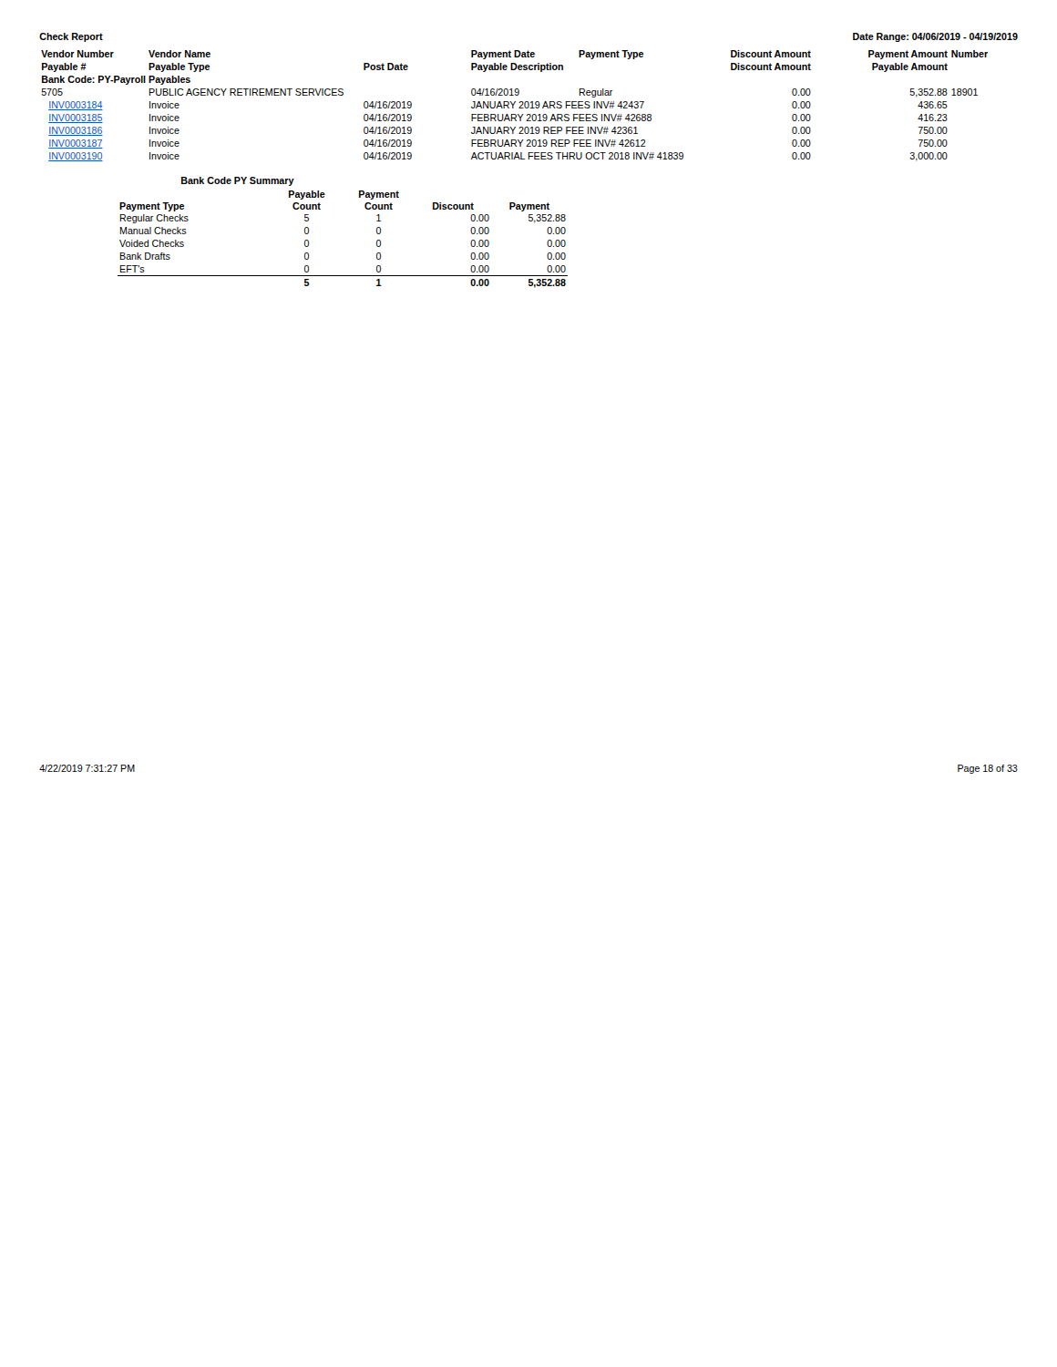Check Report
Date Range: 04/06/2019 - 04/19/2019
| Vendor Number | Vendor Name | | Payment Date | Payment Type | Discount Amount | Payment Amount | Number |
| Payable # | Payable Type | Post Date | Payable Description | Discount Amount | Payable Amount | |
| Bank Code: PY-Payroll Payables |
| 5705 | PUBLIC AGENCY RETIREMENT SERVICES | 04/16/2019 | Regular | 0.00 | 5,352.88 | 18901 |
| INV0003184 | Invoice | 04/16/2019 | JANUARY 2019 ARS FEES INV# 42437 | 0.00 | 436.65 | |
| INV0003185 | Invoice | 04/16/2019 | FEBRUARY 2019 ARS FEES INV# 42688 | 0.00 | 416.23 | |
| INV0003186 | Invoice | 04/16/2019 | JANUARY 2019 REP FEE INV# 42361 | 0.00 | 750.00 | |
| INV0003187 | Invoice | 04/16/2019 | FEBRUARY 2019 REP FEE INV# 42612 | 0.00 | 750.00 | |
| INV0003190 | Invoice | 04/16/2019 | ACTUARIAL FEES THRU OCT 2018 INV# 41839 | 0.00 | 3,000.00 | |
Bank Code PY Summary
| | Payable | Payment | | |
| --- | --- | --- | --- | --- |
| Payment Type | Count | Count | Discount | Payment |
| Regular Checks | 5 | 1 | 0.00 | 5,352.88 |
| Manual Checks | 0 | 0 | 0.00 | 0.00 |
| Voided Checks | 0 | 0 | 0.00 | 0.00 |
| Bank Drafts | 0 | 0 | 0.00 | 0.00 |
| EFT's | 0 | 0 | 0.00 | 0.00 |
| | 5 | 1 | 0.00 | 5,352.88 |
4/22/2019 7:31:27 PM
Page 18 of 33